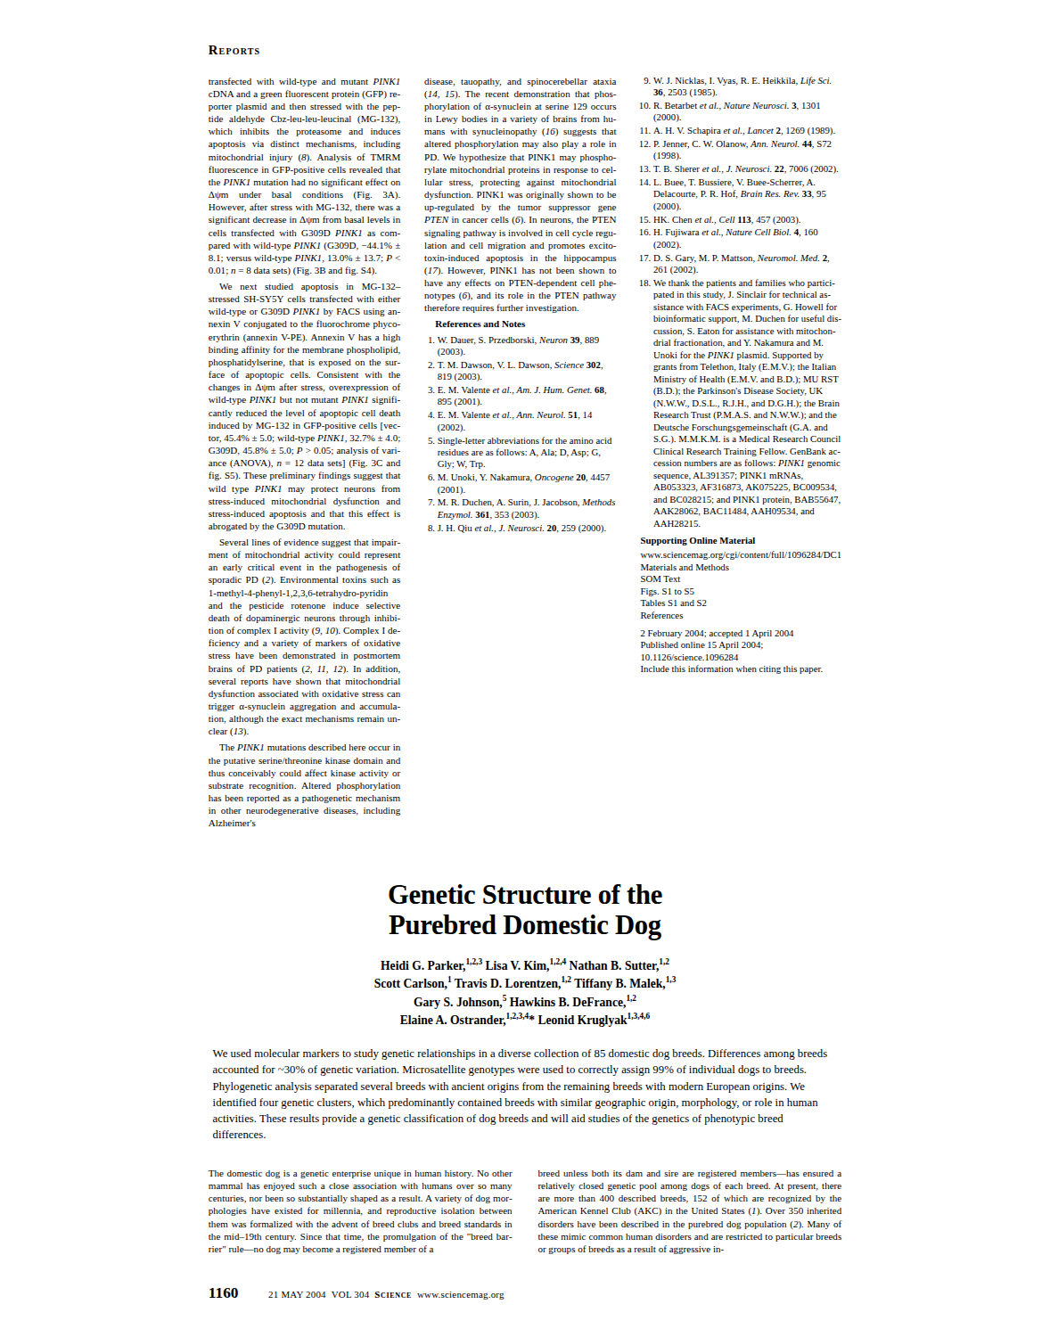Reports
transfected with wild-type and mutant PINK1 cDNA and a green fluorescent protein (GFP) reporter plasmid and then stressed with the peptide aldehyde Cbz-leu-leu-leucinal (MG-132), which inhibits the proteasome and induces apoptosis via distinct mechanisms, including mitochondrial injury (8). Analysis of TMRM fluorescence in GFP-positive cells revealed that the PINK1 mutation had no significant effect on Δψm under basal conditions (Fig. 3A). However, after stress with MG-132, there was a significant decrease in Δψm from basal levels in cells transfected with G309D PINK1 as compared with wild-type PINK1 (G309D, −44.1% ± 8.1; versus wild-type PINK1, 13.0% ± 13.7; P < 0.01; n = 8 data sets) (Fig. 3B and fig. S4).
We next studied apoptosis in MG-132–stressed SH-SY5Y cells transfected with either wild-type or G309D PINK1 by FACS using annexin V conjugated to the fluorochrome phycoerythrin (annexin V-PE). Annexin V has a high binding affinity for the membrane phospholipid, phosphatidylserine, that is exposed on the surface of apoptopic cells. Consistent with the changes in Δψm after stress, overexpression of wild-type PINK1 but not mutant PINK1 significantly reduced the level of apoptopic cell death induced by MG-132 in GFP-positive cells [vector, 45.4% ± 5.0; wild-type PINK1, 32.7% ± 4.0; G309D, 45.8% ± 5.0; P > 0.05; analysis of variance (ANOVA), n = 12 data sets] (Fig. 3C and fig. S5). These preliminary findings suggest that wild type PINK1 may protect neurons from stress-induced mitochondrial dysfunction and stress-induced apoptosis and that this effect is abrogated by the G309D mutation.
Several lines of evidence suggest that impairment of mitochondrial activity could represent an early critical event in the pathogenesis of sporadic PD (2). Environmental toxins such as 1-methyl-4-phenyl-1,2,3,6-tetrahydro-pyridin and the pesticide rotenone induce selective death of dopaminergic neurons through inhibition of complex I activity (9, 10). Complex I deficiency and a variety of markers of oxidative stress have been demonstrated in postmortem brains of PD patients (2, 11, 12). In addition, several reports have shown that mitochondrial dysfunction associated with oxidative stress can trigger α-synuclein aggregation and accumulation, although the exact mechanisms remain unclear (13).
The PINK1 mutations described here occur in the putative serine/threonine kinase domain and thus conceivably could affect kinase activity or substrate recognition. Altered phosphorylation has been reported as a pathogenetic mechanism in other neurodegenerative diseases, including Alzheimer's
disease, tauopathy, and spinocerebellar ataxia (14, 15). The recent demonstration that phosphorylation of α-synuclein at serine 129 occurs in Lewy bodies in a variety of brains from humans with synucleinopathy (16) suggests that altered phosphorylation may also play a role in PD. We hypothesize that PINK1 may phosphorylate mitochondrial proteins in response to cellular stress, protecting against mitochondrial dysfunction. PINK1 was originally shown to be up-regulated by the tumor suppressor gene PTEN in cancer cells (6). In neurons, the PTEN signaling pathway is involved in cell cycle regulation and cell migration and promotes excitotoxin-induced apoptosis in the hippocampus (17). However, PINK1 has not been shown to have any effects on PTEN-dependent cell phenotypes (6), and its role in the PTEN pathway therefore requires further investigation.
References and Notes
W. Dauer, S. Przedborski, Neuron 39, 889 (2003).
T. M. Dawson, V. L. Dawson, Science 302, 819 (2003).
E. M. Valente et al., Am. J. Hum. Genet. 68, 895 (2001).
E. M. Valente et al., Ann. Neurol. 51, 14 (2002).
Single-letter abbreviations for the amino acid residues are as follows: A, Ala; D, Asp; G, Gly; W, Trp.
M. Unoki, Y. Nakamura, Oncogene 20, 4457 (2001).
M. R. Duchen, A. Surin, J. Jacobson, Methods Enzymol. 361, 353 (2003).
J. H. Qiu et al., J. Neurosci. 20, 259 (2000).
W. J. Nicklas, I. Vyas, R. E. Heikkila, Life Sci. 36, 2503 (1985).
R. Betarbet et al., Nature Neurosci. 3, 1301 (2000).
A. H. V. Schapira et al., Lancet 2, 1269 (1989).
P. Jenner, C. W. Olanow, Ann. Neurol. 44, S72 (1998).
T. B. Sherer et al., J. Neurosci. 22, 7006 (2002).
L. Buee, T. Bussiere, V. Buee-Scherrer, A. Delacourte, P. R. Hof, Brain Res. Rev. 33, 95 (2000).
HK. Chen et al., Cell 113, 457 (2003).
H. Fujiwara et al., Nature Cell Biol. 4, 160 (2002).
D. S. Gary, M. P. Mattson, Neuromol. Med. 2, 261 (2002).
We thank the patients and families who participated in this study, J. Sinclair for technical assistance with FACS experiments, G. Howell for bioinformatic support, M. Duchen for useful discussion, S. Eaton for assistance with mitochondrial fractionation, and Y. Nakamura and M. Unoki for the PINK1 plasmid. Supported by grants from Telethon, Italy (E.M.V.); the Italian Ministry of Health (E.M.V. and B.D.); MU RST (B.D.); the Parkinson's Disease Society, UK (N.W.W., D.S.L., R.J.H., and D.G.H.); the Brain Research Trust (P.M.A.S. and N.W.W.); and the Deutsche Forschungsgemeinschaft (G.A. and S.G.). M.M.K.M. is a Medical Research Council Clinical Research Training Fellow. GenBank accession numbers are as follows: PINK1 genomic sequence, AL391357; PINK1 mRNAs, AB053323, AF316873, AK075225, BC009534, and BC028215; and PINK1 protein, BAB55647, AAK28062, BAC11484, AAH09534, and AAH28215.
Supporting Online Material
www.sciencemag.org/cgi/content/full/1096284/DC1
Materials and Methods
SOM Text
Figs. S1 to S5
Tables S1 and S2
References
2 February 2004; accepted 1 April 2004
Published online 15 April 2004;
10.1126/science.1096284
Include this information when citing this paper.
Genetic Structure of the
Purebred Domestic Dog
Heidi G. Parker,1,2,3 Lisa V. Kim,1,2,4 Nathan B. Sutter,1,2
Scott Carlson,1 Travis D. Lorentzen,1,2 Tiffany B. Malek,1,3
Gary S. Johnson,5 Hawkins B. DeFrance,1,2
Elaine A. Ostrander,1,2,3,4* Leonid Kruglyak1,3,4,6
We used molecular markers to study genetic relationships in a diverse collection of 85 domestic dog breeds. Differences among breeds accounted for ~30% of genetic variation. Microsatellite genotypes were used to correctly assign 99% of individual dogs to breeds. Phylogenetic analysis separated several breeds with ancient origins from the remaining breeds with modern European origins. We identified four genetic clusters, which predominantly contained breeds with similar geographic origin, morphology, or role in human activities. These results provide a genetic classification of dog breeds and will aid studies of the genetics of phenotypic breed differences.
The domestic dog is a genetic enterprise unique in human history. No other mammal has enjoyed such a close association with humans over so many centuries, nor been so substantially shaped as a result. A variety of dog morphologies have existed for millennia, and reproductive isolation between them was formalized with the advent of breed clubs and breed standards in the mid–19th century. Since that time, the promulgation of the "breed barrier" rule—no dog may become a registered member of a
breed unless both its dam and sire are registered members—has ensured a relatively closed genetic pool among dogs of each breed. At present, there are more than 400 described breeds, 152 of which are recognized by the American Kennel Club (AKC) in the United States (1). Over 350 inherited disorders have been described in the purebred dog population (2). Many of these mimic common human disorders and are restricted to particular breeds or groups of breeds as a result of aggressive in-
1160
21 MAY 2004 VOL 304 Science www.sciencemag.org